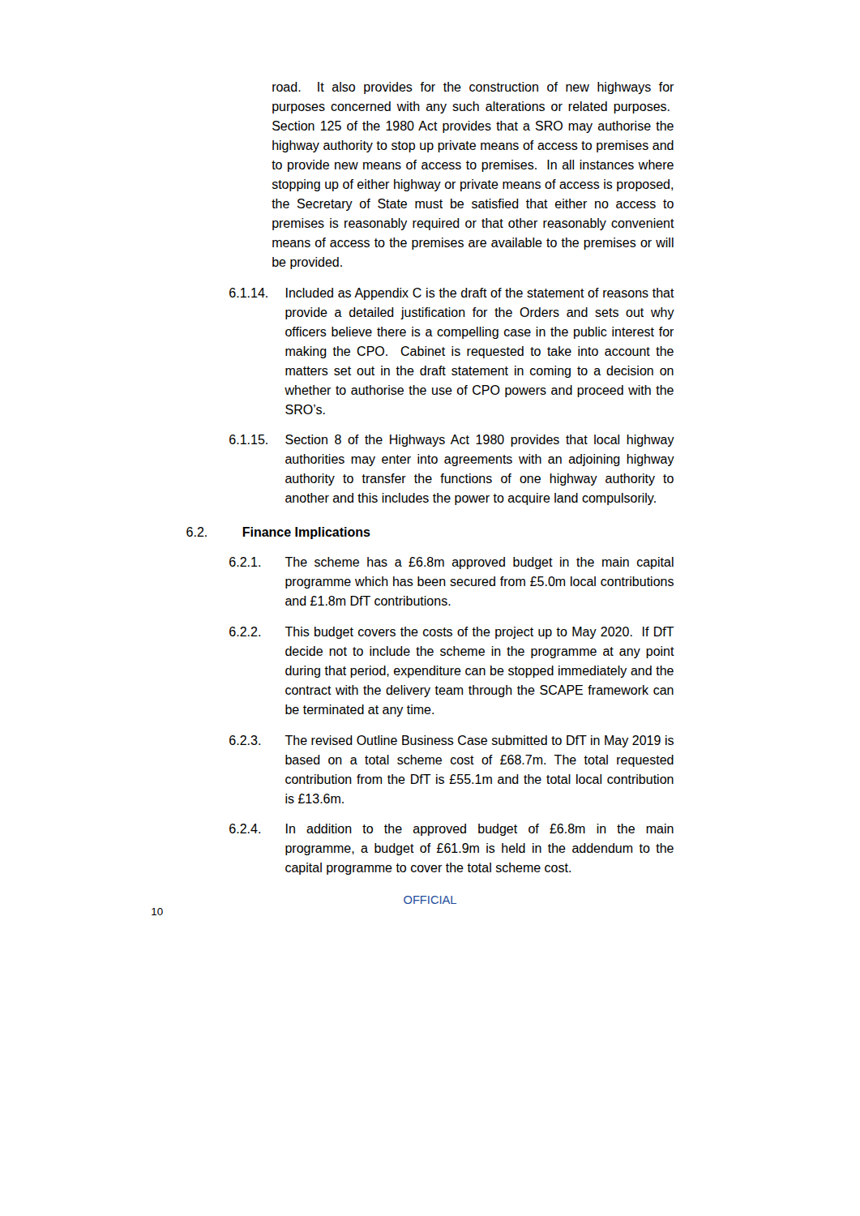road. It also provides for the construction of new highways for purposes concerned with any such alterations or related purposes. Section 125 of the 1980 Act provides that a SRO may authorise the highway authority to stop up private means of access to premises and to provide new means of access to premises. In all instances where stopping up of either highway or private means of access is proposed, the Secretary of State must be satisfied that either no access to premises is reasonably required or that other reasonably convenient means of access to the premises are available to the premises or will be provided.
6.1.14.
Included as Appendix C is the draft of the statement of reasons that provide a detailed justification for the Orders and sets out why officers believe there is a compelling case in the public interest for making the CPO. Cabinet is requested to take into account the matters set out in the draft statement in coming to a decision on whether to authorise the use of CPO powers and proceed with the SRO’s.
6.1.15.
Section 8 of the Highways Act 1980 provides that local highway authorities may enter into agreements with an adjoining highway authority to transfer the functions of one highway authority to another and this includes the power to acquire land compulsorily.
6.2.
Finance Implications
6.2.1.
The scheme has a £6.8m approved budget in the main capital programme which has been secured from £5.0m local contributions and £1.8m DfT contributions.
6.2.2.
This budget covers the costs of the project up to May 2020. If DfT decide not to include the scheme in the programme at any point during that period, expenditure can be stopped immediately and the contract with the delivery team through the SCAPE framework can be terminated at any time.
6.2.3.
The revised Outline Business Case submitted to DfT in May 2019 is based on a total scheme cost of £68.7m. The total requested contribution from the DfT is £55.1m and the total local contribution is £13.6m.
6.2.4.
In addition to the approved budget of £6.8m in the main programme, a budget of £61.9m is held in the addendum to the capital programme to cover the total scheme cost.
OFFICIAL
10